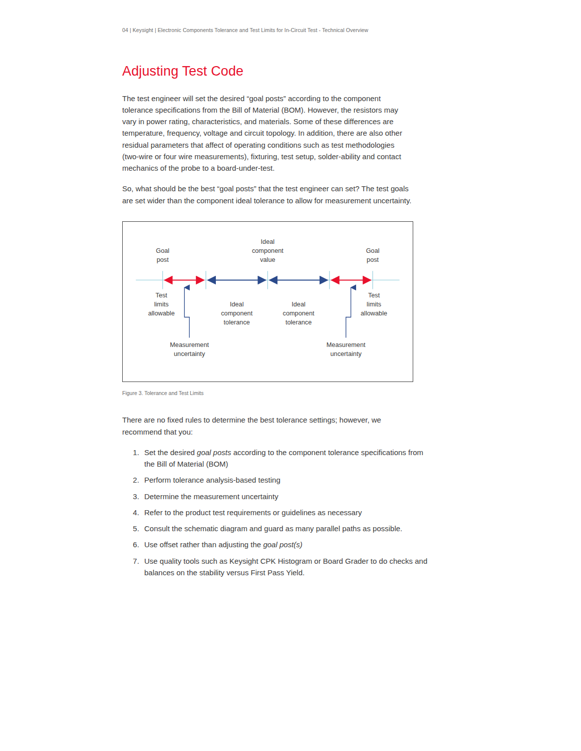04 | Keysight | Electronic Components Tolerance and Test Limits for In-Circuit Test - Technical Overview
Adjusting Test Code
The test engineer will set the desired “goal posts” according to the component tolerance specifications from the Bill of Material (BOM). However, the resistors may vary in power rating, characteristics, and materials. Some of these differences are temperature, frequency, voltage and circuit topology. In addition, there are also other residual parameters that affect of operating conditions such as test methodologies (two-wire or four wire measurements), fixturing, test setup, solder-ability and contact mechanics of the probe to a board-under-test.
So, what should be the best “goal posts” that the test engineer can set? The test goals are set wider than the component ideal tolerance to allow for measurement uncertainty.
Ideal component value Goal post Goal post Test limits allowable Test limits allowable Ideal component tolerance Ideal component tolerance Measurement uncertainty Measurement uncertainty
Figure 3. Tolerance and Test Limits
There are no fixed rules to determine the best tolerance settings; however, we recommend that you:
Set the desired goal posts according to the component tolerance specifications from the Bill of Material (BOM)
Perform tolerance analysis-based testing
Determine the measurement uncertainty
Refer to the product test requirements or guidelines as necessary
Consult the schematic diagram and guard as many parallel paths as possible.
Use offset rather than adjusting the goal post(s)
Use quality tools such as Keysight CPK Histogram or Board Grader to do checks and balances on the stability versus First Pass Yield.